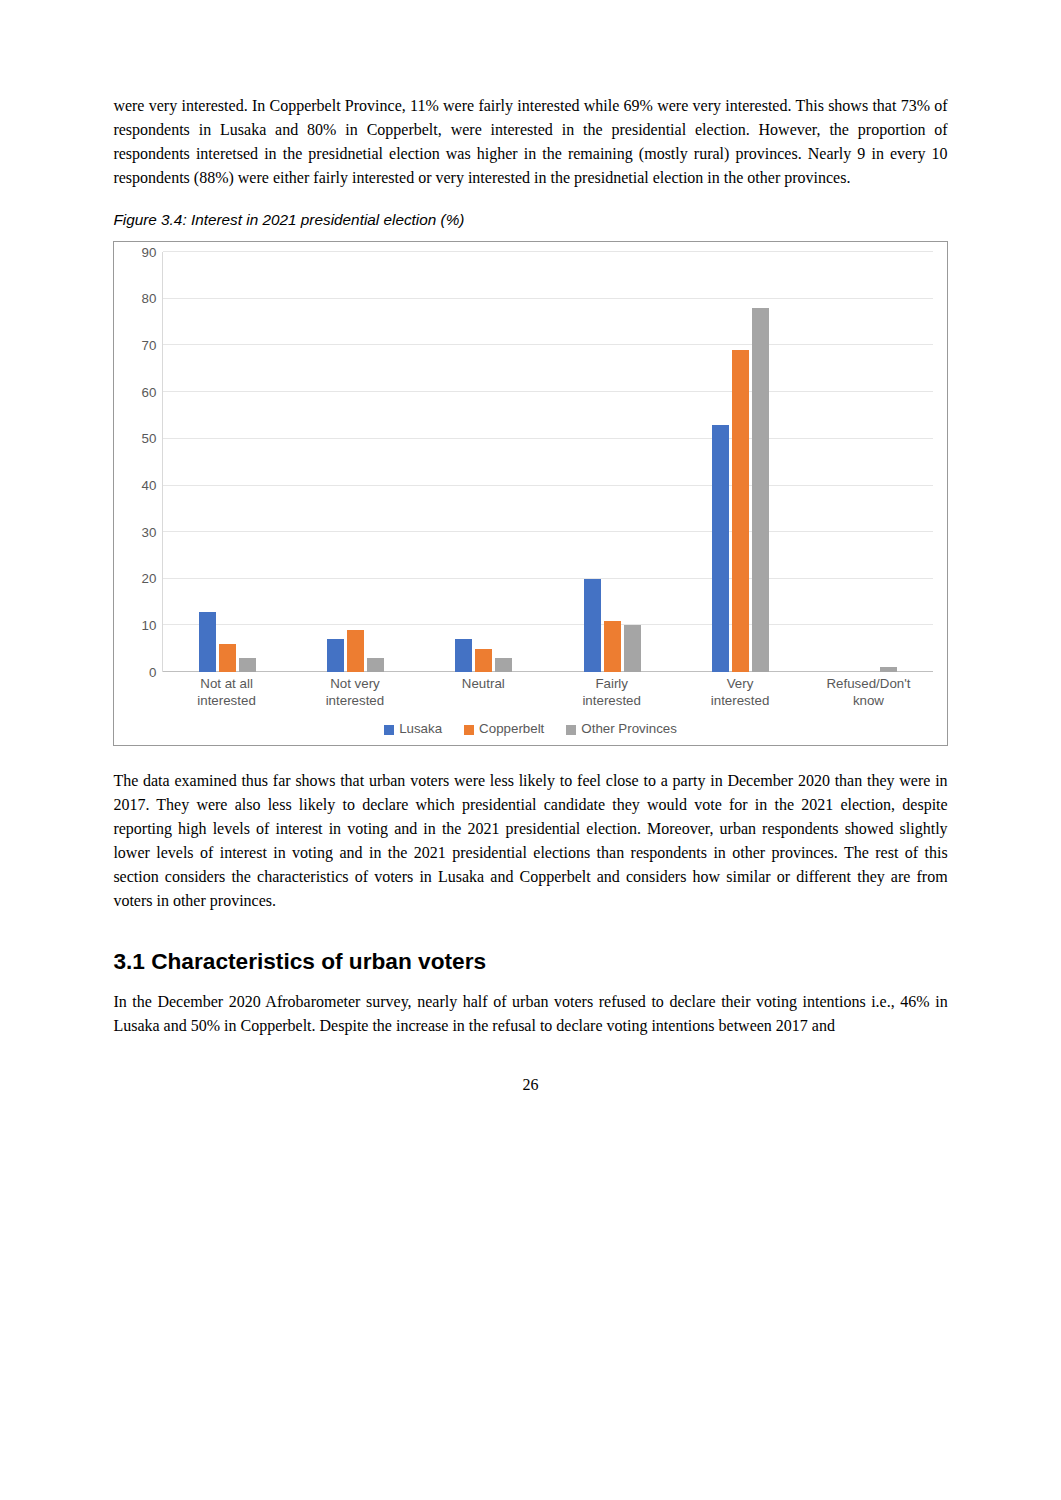were very interested. In Copperbelt Province, 11% were fairly interested while 69% were very interested. This shows that 73% of respondents in Lusaka and 80% in Copperbelt, were interested in the presidential election. However, the proportion of respondents interetsed in the presidnetial election was higher in the remaining (mostly rural) provinces. Nearly 9 in every 10 respondents (88%) were either fairly interested or very interested in the presidnetial election in the other provinces.
Figure 3.4: Interest in 2021 presidential election (%)
90 80 70 60 50 40 30 20 10 0
Not at all
interested
Not very
interested
Neutral
Fairly
interested
Very
interested
Refused/Don't
know
Lusaka
Copperbelt
Other Provinces
The data examined thus far shows that urban voters were less likely to feel close to a party in December 2020 than they were in 2017. They were also less likely to declare which presidential candidate they would vote for in the 2021 election, despite reporting high levels of interest in voting and in the 2021 presidential election. Moreover, urban respondents showed slightly lower levels of interest in voting and in the 2021 presidential elections than respondents in other provinces. The rest of this section considers the characteristics of voters in Lusaka and Copperbelt and considers how similar or different they are from voters in other provinces.
3.1 Characteristics of urban voters
In the December 2020 Afrobarometer survey, nearly half of urban voters refused to declare their voting intentions i.e., 46% in Lusaka and 50% in Copperbelt. Despite the increase in the refusal to declare voting intentions between 2017 and
26